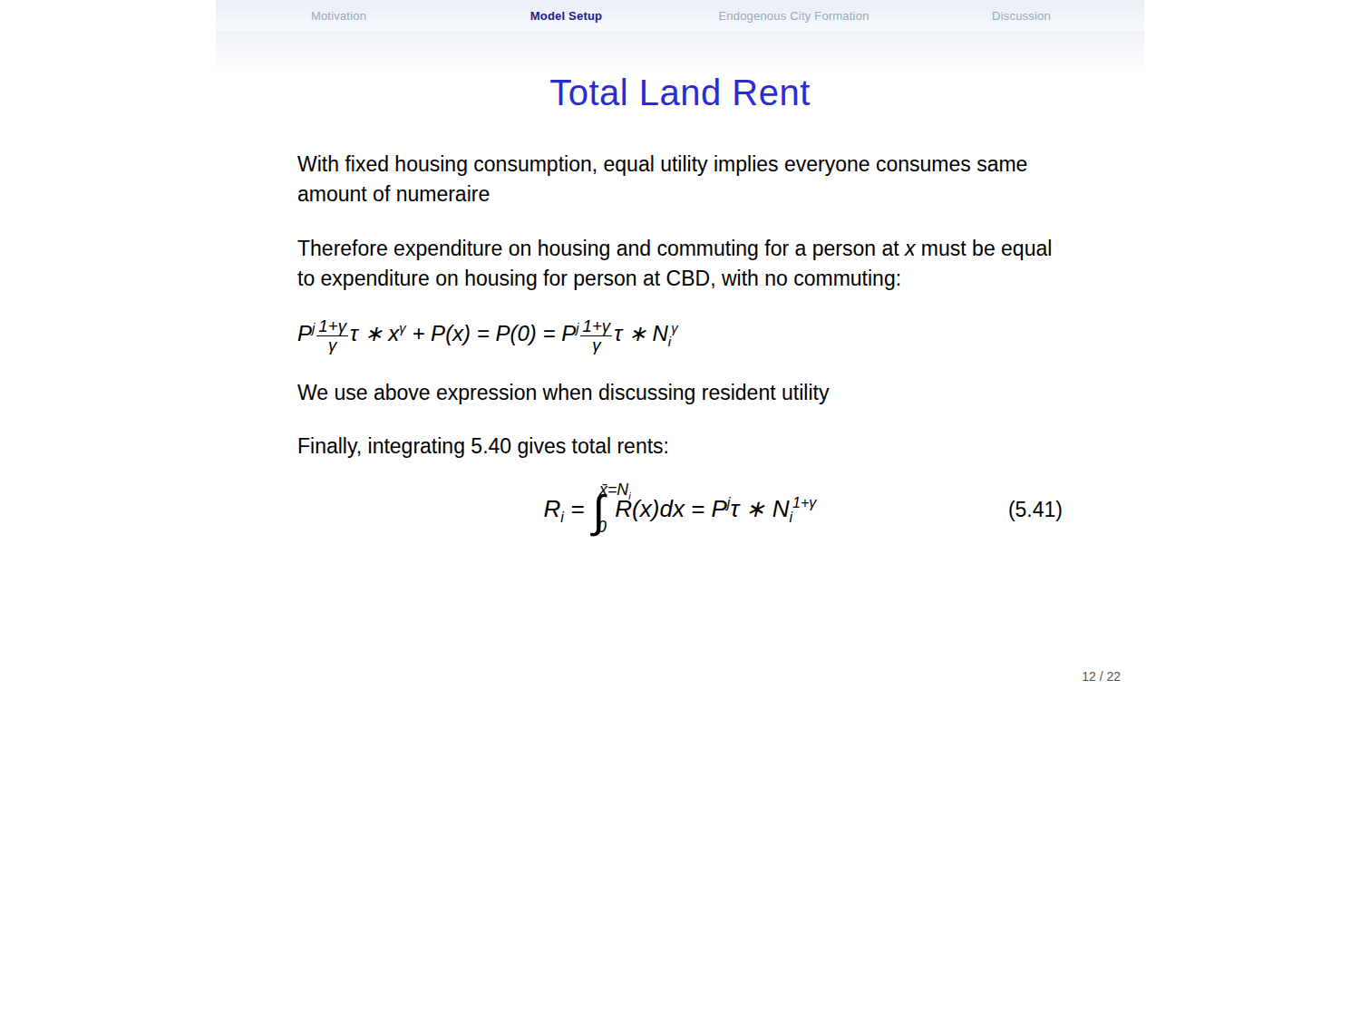Motivation
Model Setup
Endogenous City Formation
Discussion
Total Land Rent
With fixed housing consumption, equal utility implies everyone consumes same amount of numeraire
Therefore expenditure on housing and commuting for a person at x must be equal to expenditure on housing for person at CBD, with no commuting:
Pj1+γ γτ ∗ xγ + P(x) = P(0) = Pj1+γ γτ ∗ Niγ
We use above expression when discussing resident utility
Finally, integrating 5.40 gives total rents:
Ri = ∫x̄=Ni 0 R(x)dx = Pjτ ∗ Ni1+γ (5.41)
12 / 22